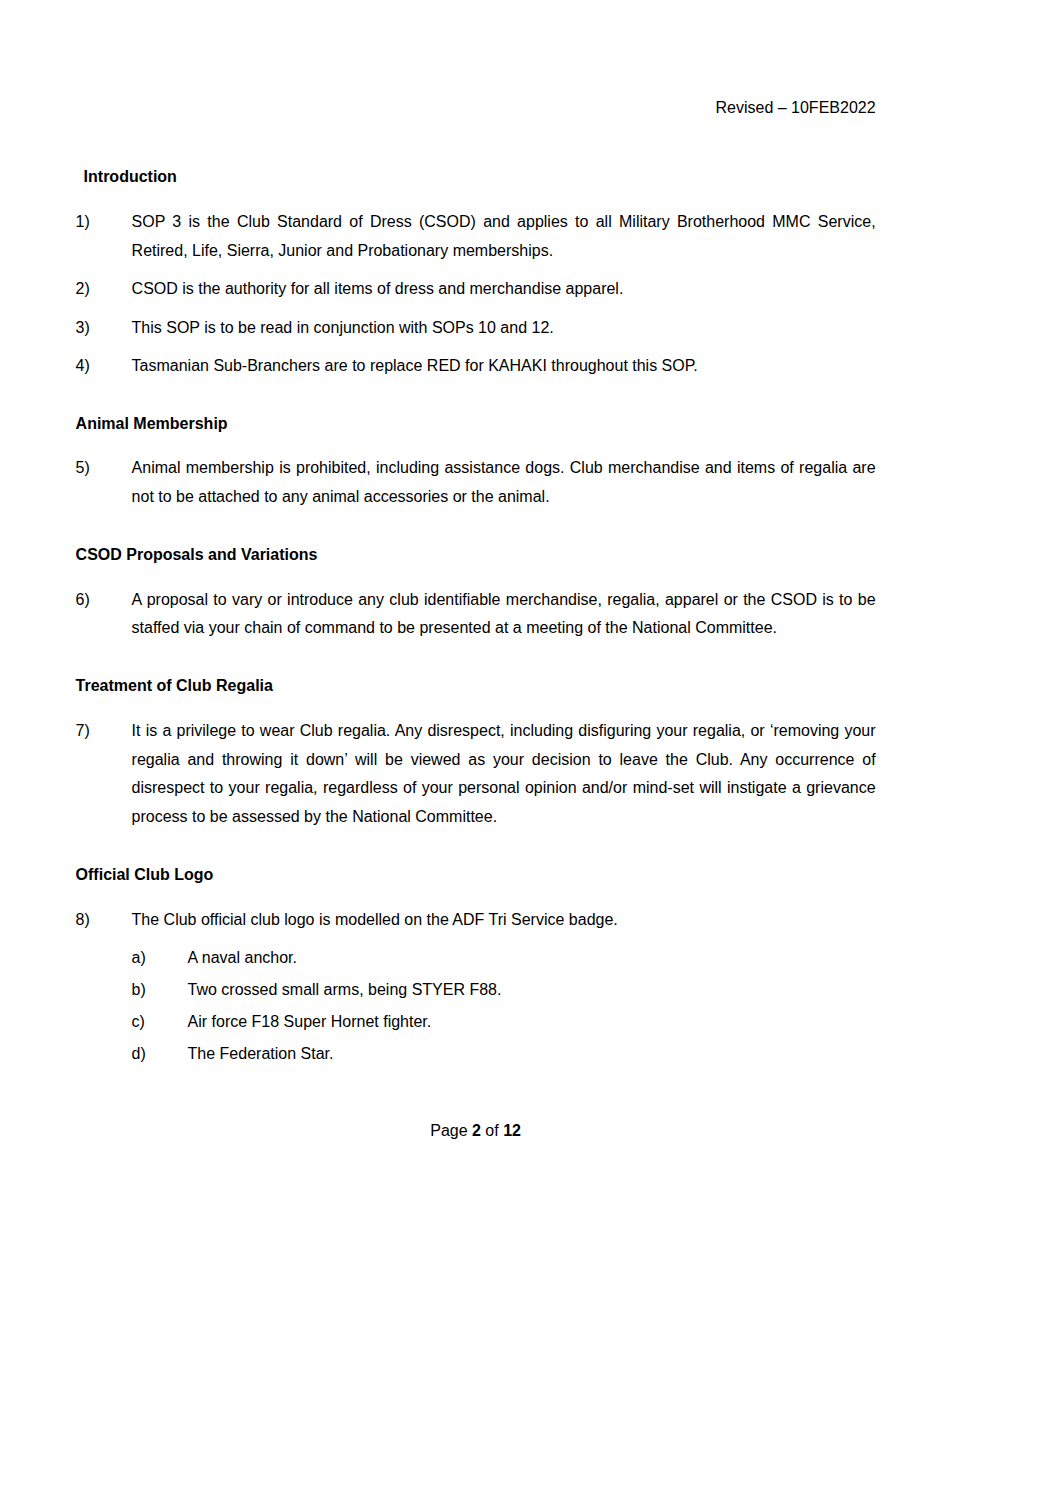Revised – 10FEB2022
Introduction
1)
SOP 3 is the Club Standard of Dress (CSOD) and applies to all Military Brotherhood MMC Service, Retired, Life, Sierra, Junior and Probationary memberships.
2)
CSOD is the authority for all items of dress and merchandise apparel.
3)
This SOP is to be read in conjunction with SOPs 10 and 12.
4)
Tasmanian Sub-Branchers are to replace RED for KAHAKI throughout this SOP.
Animal Membership
5)
Animal membership is prohibited, including assistance dogs. Club merchandise and items of regalia are not to be attached to any animal accessories or the animal.
CSOD Proposals and Variations
6)
A proposal to vary or introduce any club identifiable merchandise, regalia, apparel or the CSOD is to be staffed via your chain of command to be presented at a meeting of the National Committee.
Treatment of Club Regalia
7)
It is a privilege to wear Club regalia. Any disrespect, including disfiguring your regalia, or ‘removing your regalia and throwing it down’ will be viewed as your decision to leave the Club. Any occurrence of disrespect to your regalia, regardless of your personal opinion and/or mind-set will instigate a grievance process to be assessed by the National Committee.
Official Club Logo
8)
The Club official club logo is modelled on the ADF Tri Service badge.
a)
A naval anchor.
b)
Two crossed small arms, being STYER F88.
c)
Air force F18 Super Hornet fighter.
d)
The Federation Star.
Page 2 of 12